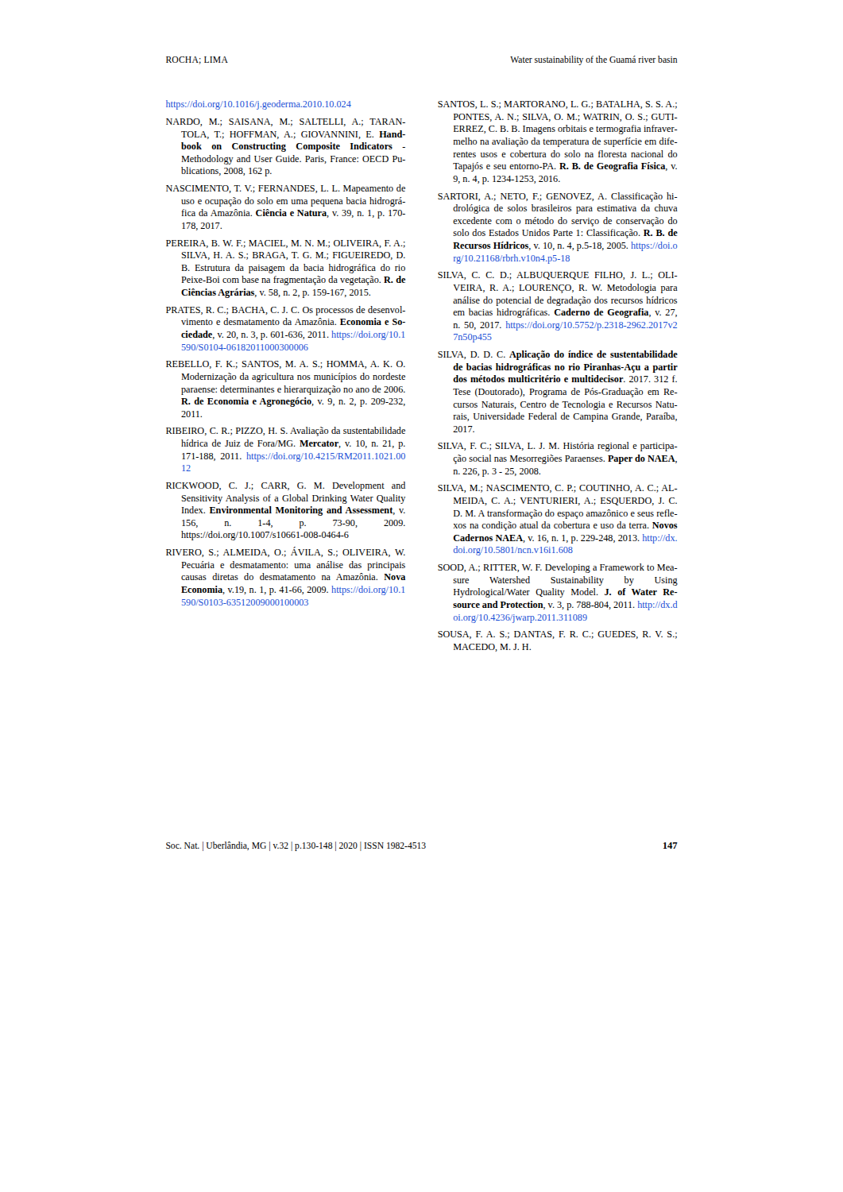ROCHA; LIMA
Water sustainability of the Guamá river basin
https://doi.org/10.1016/j.geoderma.2010.10.024
NARDO, M.; SAISANA, M.; SALTELLI, A.; TARANTOLA, T.; HOFFMAN, A.; GIOVANNINI, E. Handbook on Constructing Composite Indicators - Methodology and User Guide. Paris, France: OECD Publications, 2008, 162 p.
NASCIMENTO, T. V.; FERNANDES, L. L. Mapeamento de uso e ocupação do solo em uma pequena bacia hidrográfica da Amazônia. Ciência e Natura, v. 39, n. 1, p. 170-178, 2017.
PEREIRA, B. W. F.; MACIEL, M. N. M.; OLIVEIRA, F. A.; SILVA, H. A. S.; BRAGA, T. G. M.; FIGUEIREDO, D. B. Estrutura da paisagem da bacia hidrográfica do rio Peixe-Boi com base na fragmentação da vegetação. R. de Ciências Agrárias, v. 58, n. 2, p. 159-167, 2015.
PRATES, R. C.; BACHA, C. J. C. Os processos de desenvolvimento e desmatamento da Amazônia. Economia e Sociedade, v. 20, n. 3, p. 601-636, 2011. https://doi.org/10.1590/S0104-06182011000300006
REBELLO, F. K.; SANTOS, M. A. S.; HOMMA, A. K. O. Modernização da agricultura nos municípios do nordeste paraense: determinantes e hierarquização no ano de 2006. R. de Economia e Agronegócio, v. 9, n. 2, p. 209-232, 2011.
RIBEIRO, C. R.; PIZZO, H. S. Avaliação da sustentabilidade hídrica de Juiz de Fora/MG. Mercator, v. 10, n. 21, p. 171-188, 2011. https://doi.org/10.4215/RM2011.1021.0012
RICKWOOD, C. J.; CARR, G. M. Development and Sensitivity Analysis of a Global Drinking Water Quality Index. Environmental Monitoring and Assessment, v. 156, n. 1-4, p. 73-90, 2009. https://doi.org/10.1007/s10661-008-0464-6
RIVERO, S.; ALMEIDA, O.; ÁVILA, S.; OLIVEIRA, W. Pecuária e desmatamento: uma análise das principais causas diretas do desmatamento na Amazônia. Nova Economia, v.19, n. 1, p. 41-66, 2009. https://doi.org/10.1590/S0103-63512009000100003
SANTOS, L. S.; MARTORANO, L. G.; BATALHA, S. S. A.; PONTES, A. N.; SILVA, O. M.; WATRIN, O. S.; GUTIERREZ, C. B. B. Imagens orbitais e termografia infravermelho na avaliação da temperatura de superfície em diferentes usos e cobertura do solo na floresta nacional do Tapajós e seu entorno-PA. R. B. de Geografia Física, v. 9, n. 4, p. 1234-1253, 2016.
SARTORI, A.; NETO, F.; GENOVEZ, A. Classificação hidrológica de solos brasileiros para estimativa da chuva excedente com o método do serviço de conservação do solo dos Estados Unidos Parte 1: Classificação. R. B. de Recursos Hídricos, v. 10, n. 4, p.5-18, 2005. https://doi.org/10.21168/rbrh.v10n4.p5-18
SILVA, C. C. D.; ALBUQUERQUE FILHO, J. L.; OLIVEIRA, R. A.; LOURENÇO, R. W. Metodologia para análise do potencial de degradação dos recursos hídricos em bacias hidrográficas. Caderno de Geografia, v. 27, n. 50, 2017. https://doi.org/10.5752/p.2318-2962.2017v27n50p455
SILVA, D. D. C. Aplicação do índice de sustentabilidade de bacias hidrográficas no rio Piranhas-Açu a partir dos métodos multicritério e multidecisor. 2017. 312 f. Tese (Doutorado), Programa de Pós-Graduação em Recursos Naturais, Centro de Tecnologia e Recursos Naturais, Universidade Federal de Campina Grande, Paraíba, 2017.
SILVA, F. C.; SILVA, L. J. M. História regional e participação social nas Mesorregiões Paraenses. Paper do NAEA, n. 226, p. 3 - 25, 2008.
SILVA, M.; NASCIMENTO, C. P.; COUTINHO, A. C.; ALMEIDA, C. A.; VENTURIERI, A.; ESQUERDO, J. C. D. M. A transformação do espaço amazônico e seus reflexos na condição atual da cobertura e uso da terra. Novos Cadernos NAEA, v. 16, n. 1, p. 229-248, 2013. http://dx.doi.org/10.5801/ncn.v16i1.608
SOOD, A.; RITTER, W. F. Developing a Framework to Measure Watershed Sustainability by Using Hydrological/Water Quality Model. J. of Water Resource and Protection, v. 3, p. 788-804, 2011. http://dx.doi.org/10.4236/jwarp.2011.311089
SOUSA, F. A. S.; DANTAS, F. R. C.; GUEDES, R. V. S.; MACEDO, M. J. H.
Soc. Nat. | Uberlândia, MG | v.32 | p.130-148 | 2020 | ISSN 1982-4513
147